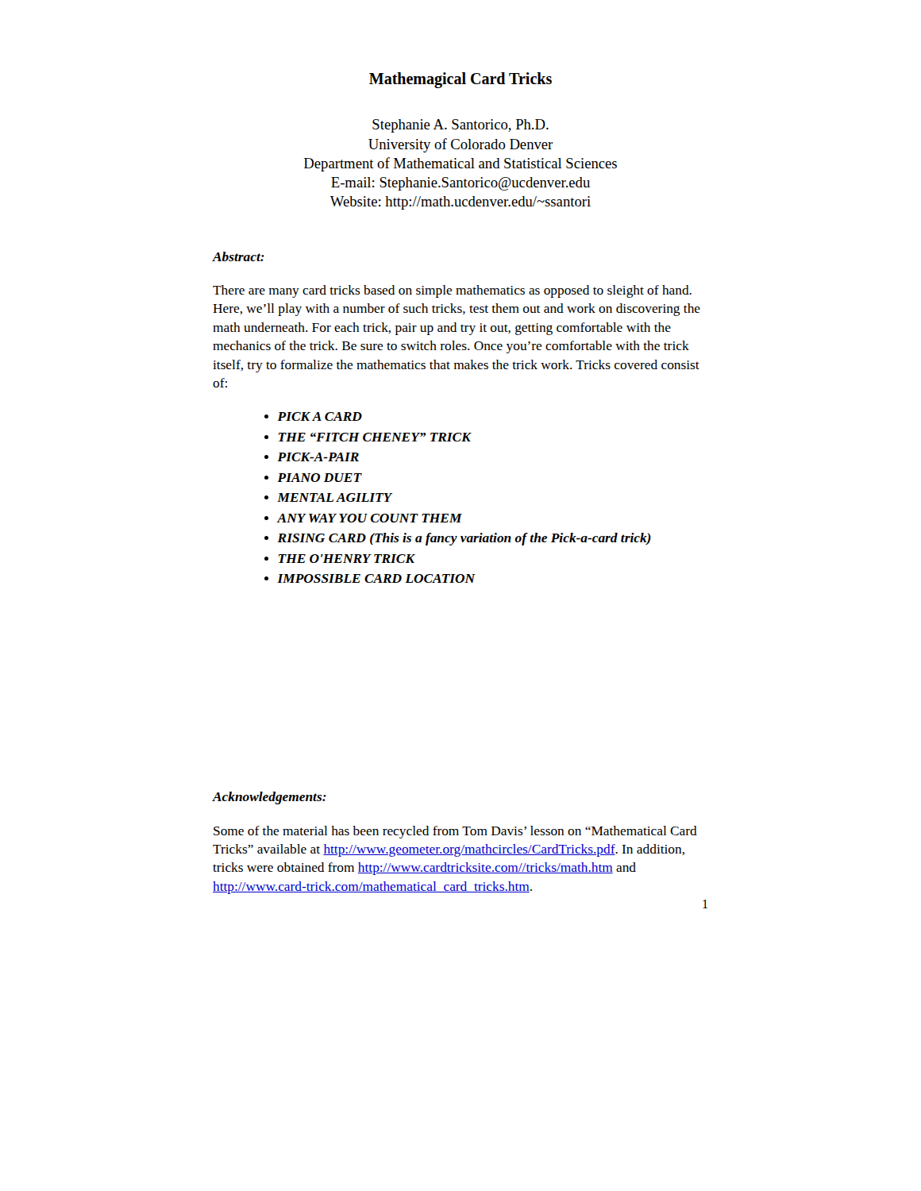Mathemagical Card Tricks
Stephanie A. Santorico, Ph.D.
University of Colorado Denver
Department of Mathematical and Statistical Sciences
E-mail: Stephanie.Santorico@ucdenver.edu
Website: http://math.ucdenver.edu/~ssantori
Abstract:
There are many card tricks based on simple mathematics as opposed to sleight of hand. Here, we’ll play with a number of such tricks, test them out and work on discovering the math underneath. For each trick, pair up and try it out, getting comfortable with the mechanics of the trick. Be sure to switch roles. Once you’re comfortable with the trick itself, try to formalize the mathematics that makes the trick work. Tricks covered consist of:
PICK A CARD
THE “FITCH CHENEY” TRICK
PICK-A-PAIR
PIANO DUET
MENTAL AGILITY
ANY WAY YOU COUNT THEM
RISING CARD (This is a fancy variation of the Pick-a-card trick)
THE O'HENRY TRICK
IMPOSSIBLE CARD LOCATION
Acknowledgements:
Some of the material has been recycled from Tom Davis’ lesson on “Mathematical Card Tricks” available at http://www.geometer.org/mathcircles/CardTricks.pdf. In addition, tricks were obtained from http://www.cardtricksite.com//tricks/math.htm and http://www.card-trick.com/mathematical_card_tricks.htm.
1